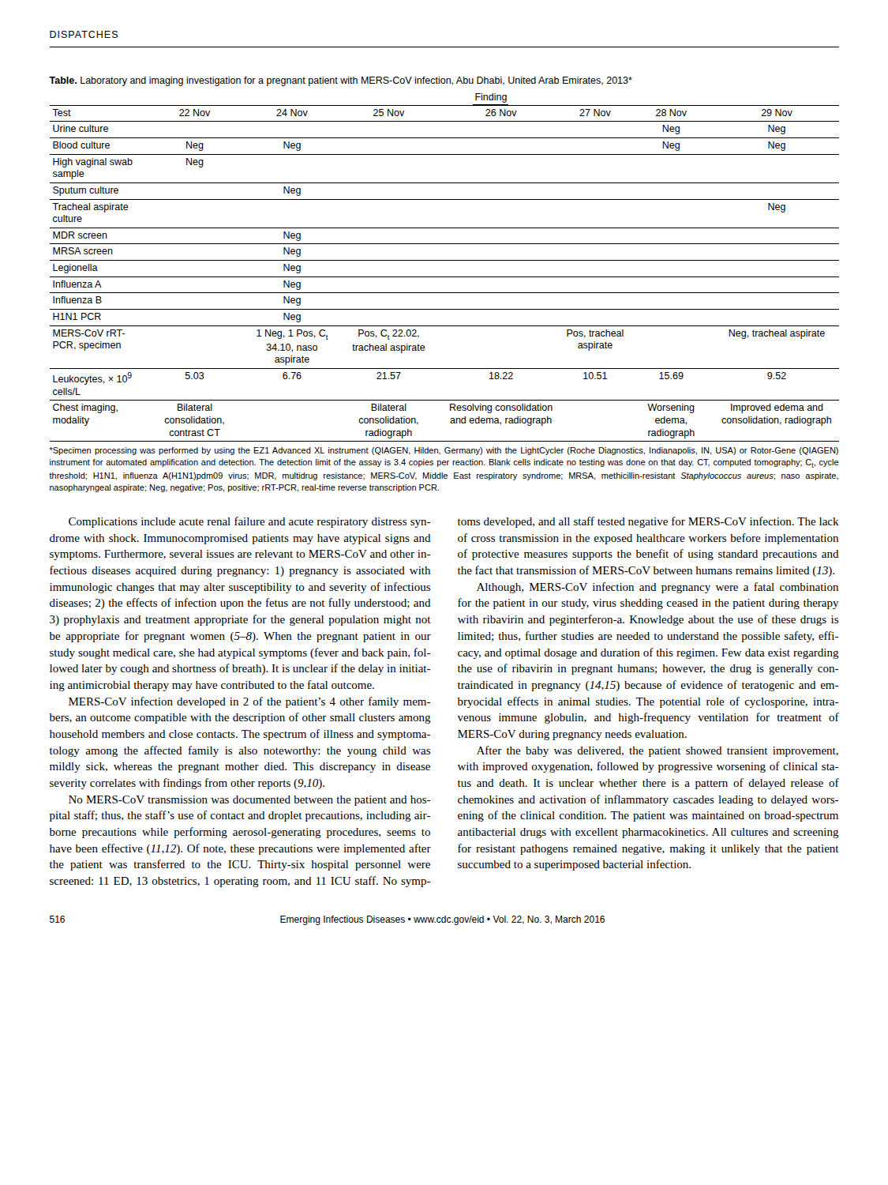DISPATCHES
Table. Laboratory and imaging investigation for a pregnant patient with MERS-CoV infection, Abu Dhabi, United Arab Emirates, 2013*
| | Finding |
| --- | --- |
| Test | 22 Nov | 24 Nov | 25 Nov | 26 Nov | 27 Nov | 28 Nov | 29 Nov |
| Urine culture | | | | | | Neg | Neg |
| Blood culture | Neg | Neg | | | | Neg | Neg |
| High vaginal swab sample | Neg | | | | | | |
| Sputum culture | | Neg | | | | | |
| Tracheal aspirate culture | | | | | | | Neg |
| MDR screen | | Neg | | | | | |
| MRSA screen | | Neg | | | | | |
| Legionella | | Neg | | | | | |
| Influenza A | | Neg | | | | | |
| Influenza B | | Neg | | | | | |
| H1N1 PCR | | Neg | | | | | |
| MERS-CoV rRT-PCR, specimen | | 1 Neg, 1 Pos, C t 34.10, naso aspirate | Pos, C t 22.02, tracheal aspirate | | Pos, tracheal aspirate | | Neg, tracheal aspirate |
| Leukocytes, × 10 9 cells/L | 5.03 | 6.76 | 21.57 | 18.22 | 10.51 | 15.69 | 9.52 |
| Chest imaging, modality | Bilateral consolidation, contrast CT | | Bilateral consolidation, radiograph | Resolving consolidation and edema, radiograph | | Worsening edema, radiograph | Improved edema and consolidation, radiograph |
*Specimen processing was performed by using the EZ1 Advanced XL instrument (QIAGEN, Hilden, Germany) with the LightCycler (Roche Diagnostics, Indianapolis, IN, USA) or Rotor-Gene (QIAGEN) instrument for automated amplification and detection. The detection limit of the assay is 3.4 copies per reaction. Blank cells indicate no testing was done on that day. CT, computed tomography; Ct, cycle threshold; H1N1, influenza A(H1N1)pdm09 virus; MDR, multidrug resistance; MERS-CoV, Middle East respiratory syndrome; MRSA, methicillin-resistant Staphylococcus aureus; naso aspirate, nasopharyngeal aspirate; Neg, negative; Pos, positive; rRT-PCR, real-time reverse transcription PCR.
Complications include acute renal failure and acute respiratory distress syndrome with shock. Immunocompromised patients may have atypical signs and symptoms. Furthermore, several issues are relevant to MERS-CoV and other infectious diseases acquired during pregnancy: 1) pregnancy is associated with immunologic changes that may alter susceptibility to and severity of infectious diseases; 2) the effects of infection upon the fetus are not fully understood; and 3) prophylaxis and treatment appropriate for the general population might not be appropriate for pregnant women (5–8). When the pregnant patient in our study sought medical care, she had atypical symptoms (fever and back pain, followed later by cough and shortness of breath). It is unclear if the delay in initiating antimicrobial therapy may have contributed to the fatal outcome.
MERS-CoV infection developed in 2 of the patient’s 4 other family members, an outcome compatible with the description of other small clusters among household members and close contacts. The spectrum of illness and symptomatology among the affected family is also noteworthy: the young child was mildly sick, whereas the pregnant mother died. This discrepancy in disease severity correlates with findings from other reports (9,10).
No MERS-CoV transmission was documented between the patient and hospital staff; thus, the staff’s use of contact and droplet precautions, including airborne precautions while performing aerosol-generating procedures, seems to have been effective (11,12). Of note, these precautions were implemented after the patient was transferred to the ICU. Thirty-six hospital personnel were screened: 11 ED, 13 obstetrics, 1 operating room, and 11 ICU staff. No symptoms developed, and all staff tested negative for MERS-CoV infection. The lack of cross transmission in the exposed healthcare workers before implementation of protective measures supports the benefit of using standard precautions and the fact that transmission of MERS-CoV between humans remains limited (13).
Although, MERS-CoV infection and pregnancy were a fatal combination for the patient in our study, virus shedding ceased in the patient during therapy with ribavirin and peginterferon-a. Knowledge about the use of these drugs is limited; thus, further studies are needed to understand the possible safety, efficacy, and optimal dosage and duration of this regimen. Few data exist regarding the use of ribavirin in pregnant humans; however, the drug is generally contraindicated in pregnancy (14,15) because of evidence of teratogenic and embryocidal effects in animal studies. The potential role of cyclosporine, intravenous immune globulin, and high-frequency ventilation for treatment of MERS-CoV during pregnancy needs evaluation.
After the baby was delivered, the patient showed transient improvement, with improved oxygenation, followed by progressive worsening of clinical status and death. It is unclear whether there is a pattern of delayed release of chemokines and activation of inflammatory cascades leading to delayed worsening of the clinical condition. The patient was maintained on broad-spectrum antibacterial drugs with excellent pharmacokinetics. All cultures and screening for resistant pathogens remained negative, making it unlikely that the patient succumbed to a superimposed bacterial infection.
516 Emerging Infectious Diseases • www.cdc.gov/eid • Vol. 22, No. 3, March 2016